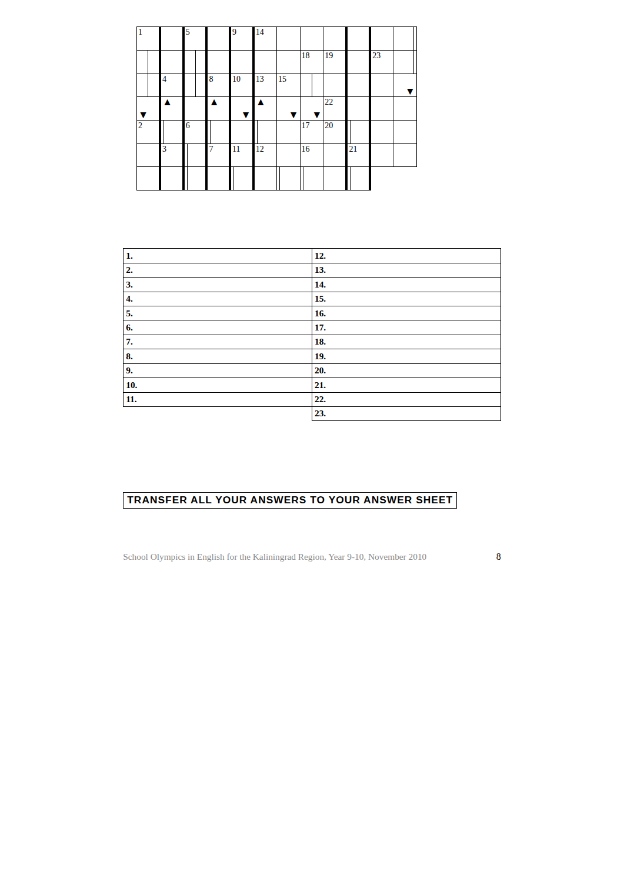| 1 | | 5 | | 9 | 14 | | | | | | |
| | | | | | | | 18 | 19 | | 23 | |
| | 4 | | 8 | 10 | 13 | 15 | | | | | ▼ |
| ▼ | ▲ | | ▲ | ▼ | ▲ | ▼ | ▼ | 22 | | | |
| 2 | | 6 | | | | | 17 | 20 | | | |
| | 3 | | 7 | 11 | 12 | | 16 | | 21 | | |
| 1. | 12. |
| 2. | 13. |
| 3. | 14. |
| 4. | 15. |
| 5. | 16. |
| 6. | 17. |
| 7. | 18. |
| 8. | 19. |
| 9. | 20. |
| 10. | 21. |
| 11. | 22. |
| | 23. |
TRANSFER ALL YOUR ANSWERS TO YOUR ANSWER SHEET
School Olympics in English for the Kaliningrad Region, Year 9-10, November 2010 8